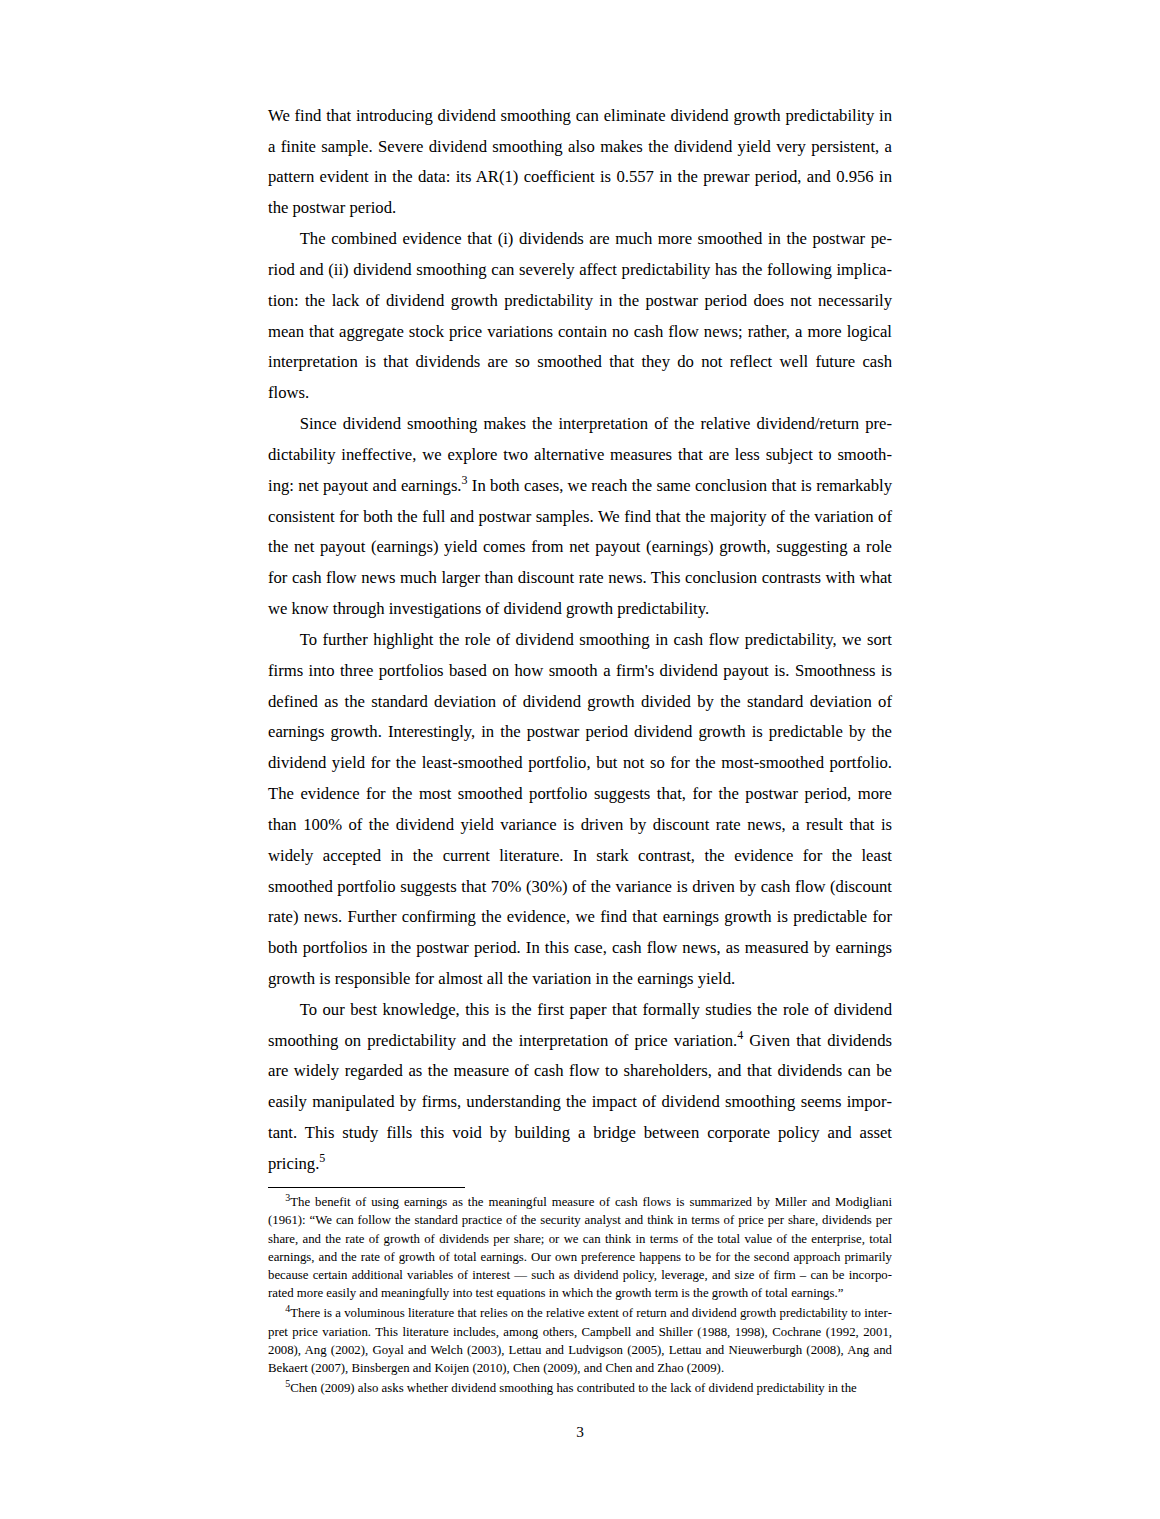We find that introducing dividend smoothing can eliminate dividend growth predictability in a finite sample. Severe dividend smoothing also makes the dividend yield very persistent, a pattern evident in the data: its AR(1) coefficient is 0.557 in the prewar period, and 0.956 in the postwar period.
The combined evidence that (i) dividends are much more smoothed in the postwar period and (ii) dividend smoothing can severely affect predictability has the following implication: the lack of dividend growth predictability in the postwar period does not necessarily mean that aggregate stock price variations contain no cash flow news; rather, a more logical interpretation is that dividends are so smoothed that they do not reflect well future cash flows.
Since dividend smoothing makes the interpretation of the relative dividend/return predictability ineffective, we explore two alternative measures that are less subject to smoothing: net payout and earnings.3 In both cases, we reach the same conclusion that is remarkably consistent for both the full and postwar samples. We find that the majority of the variation of the net payout (earnings) yield comes from net payout (earnings) growth, suggesting a role for cash flow news much larger than discount rate news. This conclusion contrasts with what we know through investigations of dividend growth predictability.
To further highlight the role of dividend smoothing in cash flow predictability, we sort firms into three portfolios based on how smooth a firm's dividend payout is. Smoothness is defined as the standard deviation of dividend growth divided by the standard deviation of earnings growth. Interestingly, in the postwar period dividend growth is predictable by the dividend yield for the least-smoothed portfolio, but not so for the most-smoothed portfolio. The evidence for the most smoothed portfolio suggests that, for the postwar period, more than 100% of the dividend yield variance is driven by discount rate news, a result that is widely accepted in the current literature. In stark contrast, the evidence for the least smoothed portfolio suggests that 70% (30%) of the variance is driven by cash flow (discount rate) news. Further confirming the evidence, we find that earnings growth is predictable for both portfolios in the postwar period. In this case, cash flow news, as measured by earnings growth is responsible for almost all the variation in the earnings yield.
To our best knowledge, this is the first paper that formally studies the role of dividend smoothing on predictability and the interpretation of price variation.4 Given that dividends are widely regarded as the measure of cash flow to shareholders, and that dividends can be easily manipulated by firms, understanding the impact of dividend smoothing seems important. This study fills this void by building a bridge between corporate policy and asset pricing.5
3The benefit of using earnings as the meaningful measure of cash flows is summarized by Miller and Modigliani (1961): “We can follow the standard practice of the security analyst and think in terms of price per share, dividends per share, and the rate of growth of dividends per share; or we can think in terms of the total value of the enterprise, total earnings, and the rate of growth of total earnings. Our own preference happens to be for the second approach primarily because certain additional variables of interest — such as dividend policy, leverage, and size of firm – can be incorporated more easily and meaningfully into test equations in which the growth term is the growth of total earnings.”
4There is a voluminous literature that relies on the relative extent of return and dividend growth predictability to interpret price variation. This literature includes, among others, Campbell and Shiller (1988, 1998), Cochrane (1992, 2001, 2008), Ang (2002), Goyal and Welch (2003), Lettau and Ludvigson (2005), Lettau and Nieuwerburgh (2008), Ang and Bekaert (2007), Binsbergen and Koijen (2010), Chen (2009), and Chen and Zhao (2009).
5Chen (2009) also asks whether dividend smoothing has contributed to the lack of dividend predictability in the
3